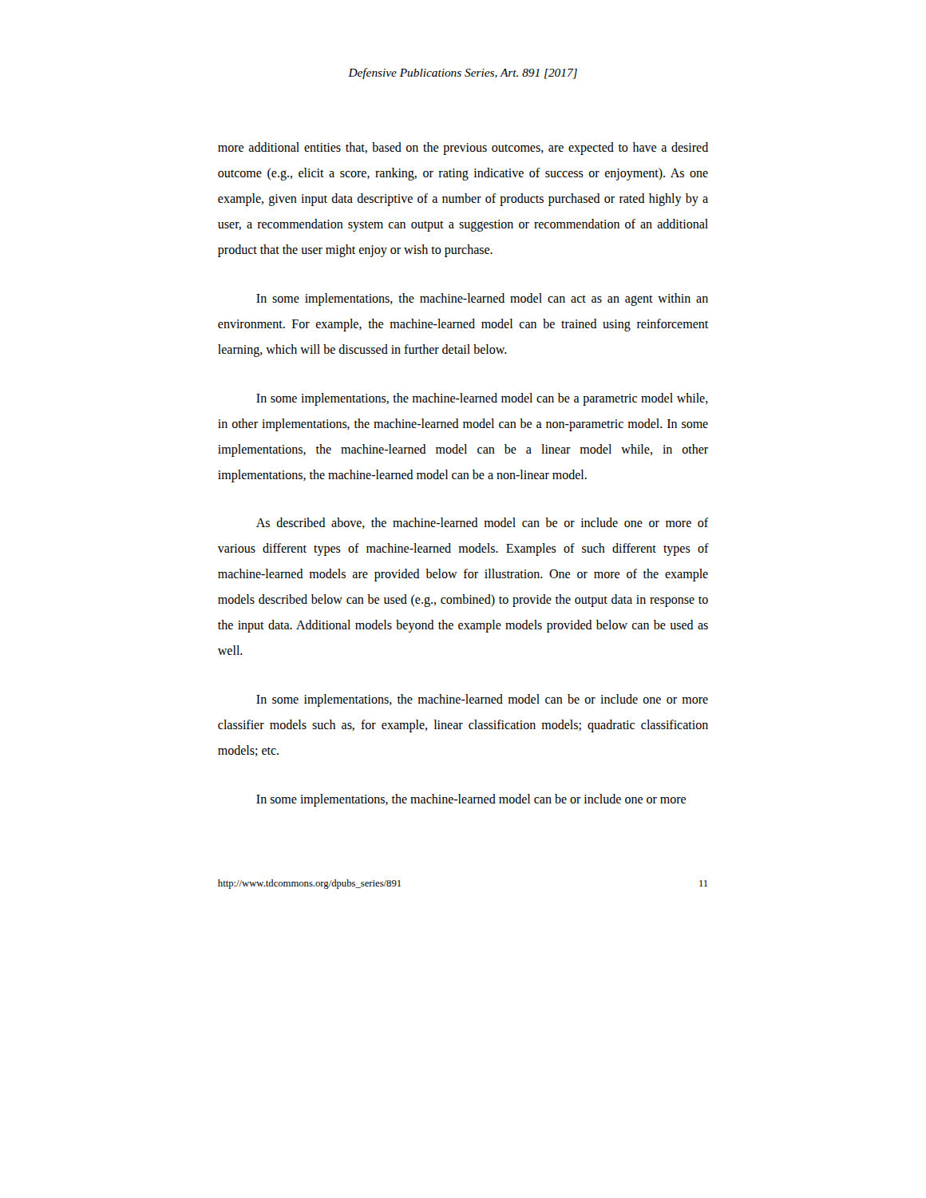Defensive Publications Series, Art. 891 [2017]
more additional entities that, based on the previous outcomes, are expected to have a desired outcome (e.g., elicit a score, ranking, or rating indicative of success or enjoyment). As one example, given input data descriptive of a number of products purchased or rated highly by a user, a recommendation system can output a suggestion or recommendation of an additional product that the user might enjoy or wish to purchase.
In some implementations, the machine-learned model can act as an agent within an environment. For example, the machine-learned model can be trained using reinforcement learning, which will be discussed in further detail below.
In some implementations, the machine-learned model can be a parametric model while, in other implementations, the machine-learned model can be a non-parametric model. In some implementations, the machine-learned model can be a linear model while, in other implementations, the machine-learned model can be a non-linear model.
As described above, the machine-learned model can be or include one or more of various different types of machine-learned models. Examples of such different types of machine-learned models are provided below for illustration. One or more of the example models described below can be used (e.g., combined) to provide the output data in response to the input data. Additional models beyond the example models provided below can be used as well.
In some implementations, the machine-learned model can be or include one or more classifier models such as, for example, linear classification models; quadratic classification models; etc.
In some implementations, the machine-learned model can be or include one or more
http://www.tdcommons.org/dpubs_series/891 11